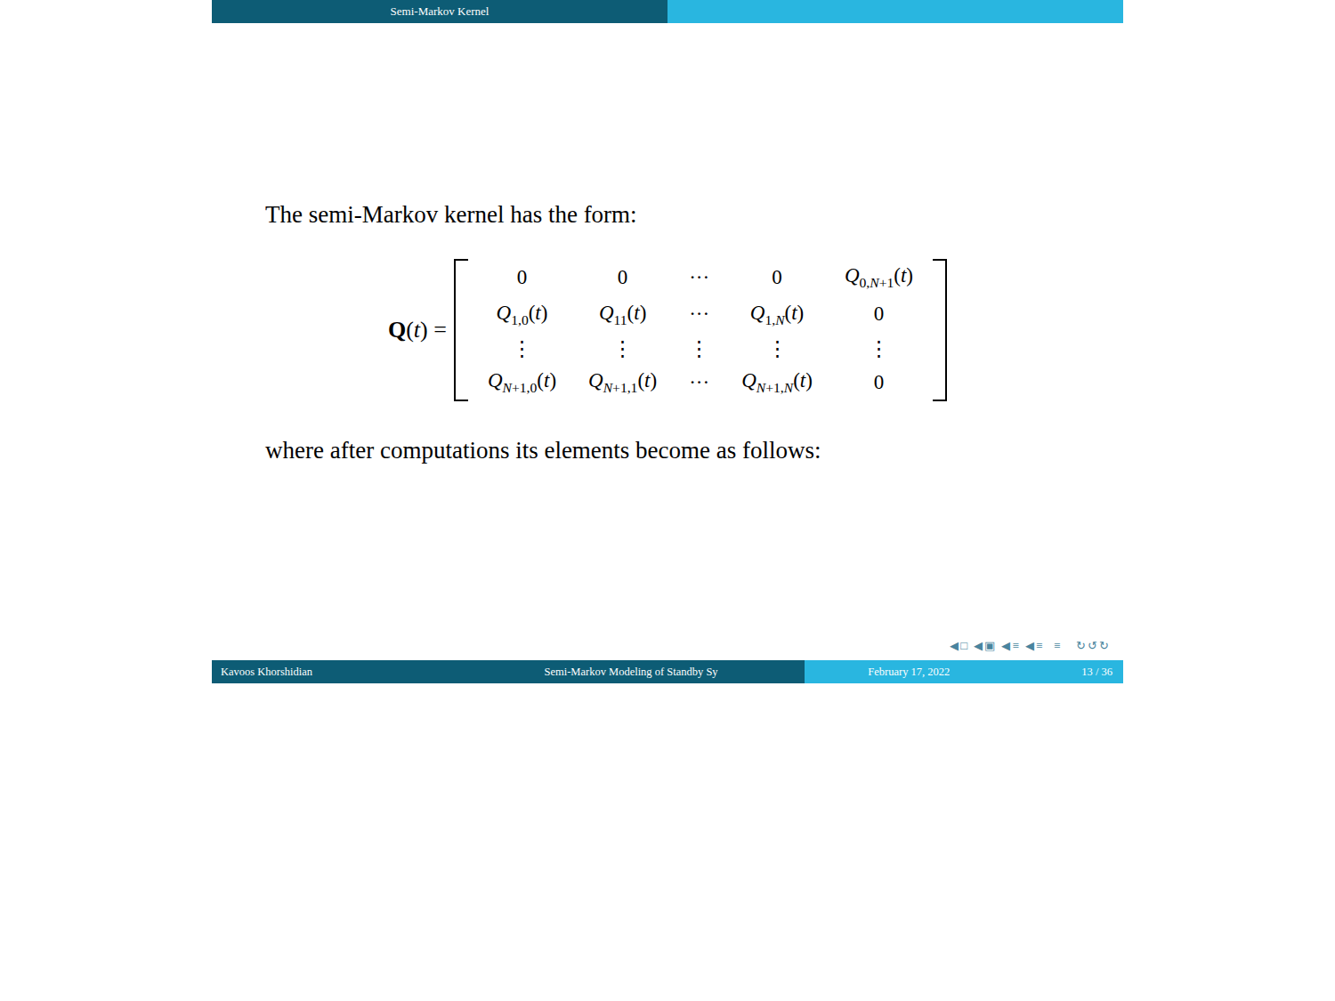Semi-Markov Kernel
The semi-Markov kernel has the form:
Q(t) =
| 0 | 0 | ··· | 0 | Q 0, N +1 ( t ) |
| Q 1,0 ( t ) | Q 11 ( t ) | ··· | Q 1, N ( t ) | 0 |
| ⋮ | ⋮ | ⋮ | ⋮ | ⋮ |
| Q N +1,0 ( t ) | Q N +1,1 ( t ) | ··· | Q N +1, N ( t ) | 0 |
where after computations its elements become as follows:
◀□ ◀▣ ◀≡ ◀≡ ≡ ↻↺↻
Kavoos Khorshidian
Semi-Markov Modeling of Standby Sy
February 17, 2022
13 / 36